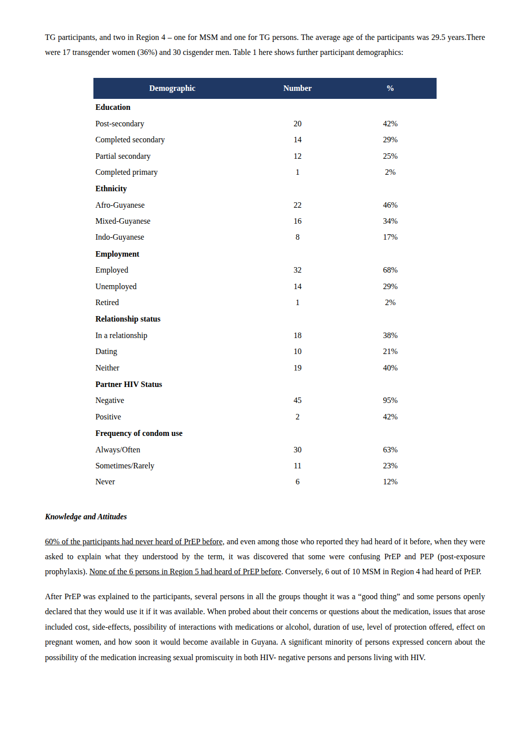TG participants, and two in Region 4 – one for MSM and one for TG persons. The average age of the participants was 29.5 years.There were 17 transgender women (36%) and 30 cisgender men. Table 1 here shows further participant demographics:
| Demographic | Number | % |
| --- | --- | --- |
| Education | | |
| Post-secondary | 20 | 42% |
| Completed secondary | 14 | 29% |
| Partial secondary | 12 | 25% |
| Completed primary | 1 | 2% |
| Ethnicity | | |
| Afro-Guyanese | 22 | 46% |
| Mixed-Guyanese | 16 | 34% |
| Indo-Guyanese | 8 | 17% |
| Employment | | |
| Employed | 32 | 68% |
| Unemployed | 14 | 29% |
| Retired | 1 | 2% |
| Relationship status | | |
| In a relationship | 18 | 38% |
| Dating | 10 | 21% |
| Neither | 19 | 40% |
| Partner HIV Status | | |
| Negative | 45 | 95% |
| Positive | 2 | 42% |
| Frequency of condom use | | |
| Always/Often | 30 | 63% |
| Sometimes/Rarely | 11 | 23% |
| Never | 6 | 12% |
Knowledge and Attitudes
60% of the participants had never heard of PrEP before, and even among those who reported they had heard of it before, when they were asked to explain what they understood by the term, it was discovered that some were confusing PrEP and PEP (post-exposure prophylaxis). None of the 6 persons in Region 5 had heard of PrEP before. Conversely, 6 out of 10 MSM in Region 4 had heard of PrEP.
After PrEP was explained to the participants, several persons in all the groups thought it was a “good thing” and some persons openly declared that they would use it if it was available. When probed about their concerns or questions about the medication, issues that arose included cost, side-effects, possibility of interactions with medications or alcohol, duration of use, level of protection offered, effect on pregnant women, and how soon it would become available in Guyana. A significant minority of persons expressed concern about the possibility of the medication increasing sexual promiscuity in both HIV- negative persons and persons living with HIV.